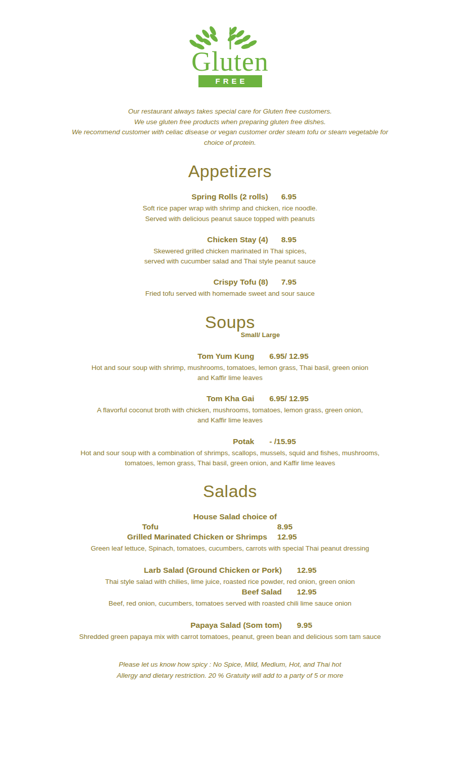Gluten
FREE
Our restaurant always takes special care for Gluten free customers.
We use gluten free products when preparing gluten free dishes.
We recommend customer with celiac disease or vegan customer order steam tofu or steam vegetable for choice of protein.
Appetizers
Spring Rolls (2 rolls) 6.95
Soft rice paper wrap with shrimp and chicken, rice noodle.
Served with delicious peanut sauce topped with peanuts
Chicken Stay (4) 8.95
Skewered grilled chicken marinated in Thai spices,
served with cucumber salad and Thai style peanut sauce
Crispy Tofu (8) 7.95
Fried tofu served with homemade sweet and sour sauce
Soups
Small/ Large
Tom Yum Kung 6.95/ 12.95
Hot and sour soup with shrimp, mushrooms, tomatoes, lemon grass, Thai basil, green onion
and Kaffir lime leaves
Tom Kha Gai 6.95/ 12.95
A flavorful coconut broth with chicken, mushrooms, tomatoes, lemon grass, green onion,
and Kaffir lime leaves
Potak - /15.95
Hot and sour soup with a combination of shrimps, scallops, mussels, squid and fishes, mushrooms,
tomatoes, lemon grass, Thai basil, green onion, and Kaffir lime leaves
Salads
House Salad choice of
Tofu 8.95
Grilled Marinated Chicken or Shrimps 12.95
Green leaf lettuce, Spinach, tomatoes, cucumbers, carrots with special Thai peanut dressing
Larb Salad (Ground Chicken or Pork) 12.95
Thai style salad with chilies, lime juice, roasted rice powder, red onion, green onion
Beef Salad 12.95
Beef, red onion, cucumbers, tomatoes served with roasted chili lime sauce onion
Papaya Salad (Som tom) 9.95
Shredded green papaya mix with carrot tomatoes, peanut, green bean and delicious som tam sauce
Please let us know how spicy : No Spice, Mild, Medium, Hot, and Thai hot
Allergy and dietary restriction. 20 % Gratuity will add to a party of 5 or more